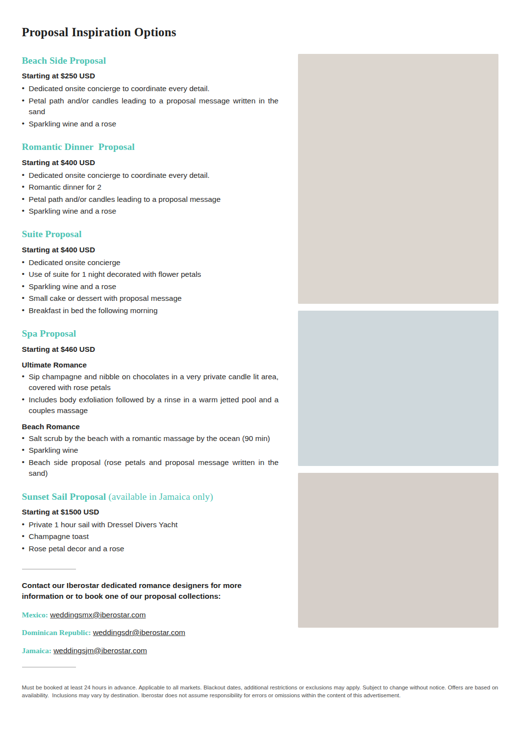Proposal Inspiration Options
Beach Side Proposal
Starting at $250 USD
Dedicated onsite concierge to coordinate every detail.
Petal path and/or candles leading to a proposal message written in the sand
Sparkling wine and a rose
Romantic Dinner Proposal
Starting at $400 USD
Dedicated onsite concierge to coordinate every detail.
Romantic dinner for 2
Petal path and/or candles leading to a proposal message
Sparkling wine and a rose
Suite Proposal
Starting at $400 USD
Dedicated onsite concierge
Use of suite for 1 night decorated with flower petals
Sparkling wine and a rose
Small cake or dessert with proposal message
Breakfast in bed the following morning
Spa Proposal
Starting at $460 USD
Ultimate Romance
Sip champagne and nibble on chocolates in a very private candle lit area, covered with rose petals
Includes body exfoliation followed by a rinse in a warm jetted pool and a couples massage
Beach Romance
Salt scrub by the beach with a romantic massage by the ocean (90 min)
Sparkling wine
Beach side proposal (rose petals and proposal message written in the sand)
Sunset Sail Proposal (available in Jamaica only)
Starting at $1500 USD
Private 1 hour sail with Dressel Divers Yacht
Champagne toast
Rose petal decor and a rose
Contact our Iberostar dedicated romance designers for more information or to book one of our proposal collections:
Mexico: weddingsmx@iberostar.com
Dominican Republic: weddingsdr@iberostar.com
Jamaica: weddingsjm@iberostar.com
Must be booked at least 24 hours in advance. Applicable to all markets. Blackout dates, additional restrictions or exclusions may apply. Subject to change without notice. Offers are based on availability. Inclusions may vary by destination. Iberostar does not assume responsibility for errors or omissions within the content of this advertisement.